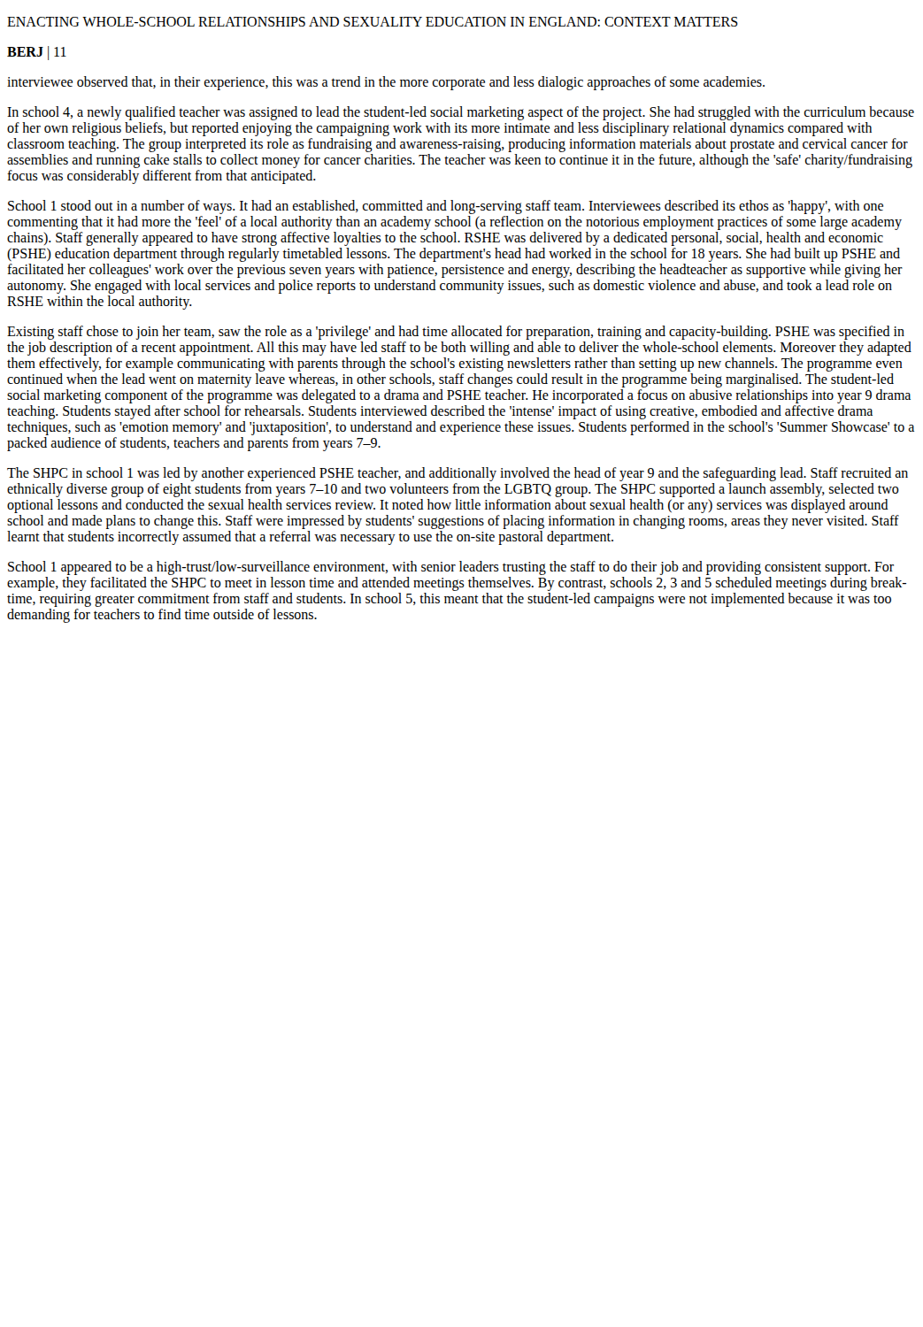ENACTING WHOLE-SCHOOL RELATIONSHIPS AND SEXUALITY EDUCATION IN ENGLAND: CONTEXT MATTERS
BERJ | 11
interviewee observed that, in their experience, this was a trend in the more corporate and less dialogic approaches of some academies.
In school 4, a newly qualified teacher was assigned to lead the student-led social marketing aspect of the project. She had struggled with the curriculum because of her own religious beliefs, but reported enjoying the campaigning work with its more intimate and less disciplinary relational dynamics compared with classroom teaching. The group interpreted its role as fundraising and awareness-raising, producing information materials about prostate and cervical cancer for assemblies and running cake stalls to collect money for cancer charities. The teacher was keen to continue it in the future, although the 'safe' charity/fundraising focus was considerably different from that anticipated.
School 1 stood out in a number of ways. It had an established, committed and long-serving staff team. Interviewees described its ethos as 'happy', with one commenting that it had more the 'feel' of a local authority than an academy school (a reflection on the notorious employment practices of some large academy chains). Staff generally appeared to have strong affective loyalties to the school. RSHE was delivered by a dedicated personal, social, health and economic (PSHE) education department through regularly timetabled lessons. The department's head had worked in the school for 18 years. She had built up PSHE and facilitated her colleagues' work over the previous seven years with patience, persistence and energy, describing the headteacher as supportive while giving her autonomy. She engaged with local services and police reports to understand community issues, such as domestic violence and abuse, and took a lead role on RSHE within the local authority.
Existing staff chose to join her team, saw the role as a 'privilege' and had time allocated for preparation, training and capacity-building. PSHE was specified in the job description of a recent appointment. All this may have led staff to be both willing and able to deliver the whole-school elements. Moreover they adapted them effectively, for example communicating with parents through the school's existing newsletters rather than setting up new channels. The programme even continued when the lead went on maternity leave whereas, in other schools, staff changes could result in the programme being marginalised. The student-led social marketing component of the programme was delegated to a drama and PSHE teacher. He incorporated a focus on abusive relationships into year 9 drama teaching. Students stayed after school for rehearsals. Students interviewed described the 'intense' impact of using creative, embodied and affective drama techniques, such as 'emotion memory' and 'juxtaposition', to understand and experience these issues. Students performed in the school's 'Summer Showcase' to a packed audience of students, teachers and parents from years 7–9.
The SHPC in school 1 was led by another experienced PSHE teacher, and additionally involved the head of year 9 and the safeguarding lead. Staff recruited an ethnically diverse group of eight students from years 7–10 and two volunteers from the LGBTQ group. The SHPC supported a launch assembly, selected two optional lessons and conducted the sexual health services review. It noted how little information about sexual health (or any) services was displayed around school and made plans to change this. Staff were impressed by students' suggestions of placing information in changing rooms, areas they never visited. Staff learnt that students incorrectly assumed that a referral was necessary to use the on-site pastoral department.
School 1 appeared to be a high-trust/low-surveillance environment, with senior leaders trusting the staff to do their job and providing consistent support. For example, they facilitated the SHPC to meet in lesson time and attended meetings themselves. By contrast, schools 2, 3 and 5 scheduled meetings during break-time, requiring greater commitment from staff and students. In school 5, this meant that the student-led campaigns were not implemented because it was too demanding for teachers to find time outside of lessons.